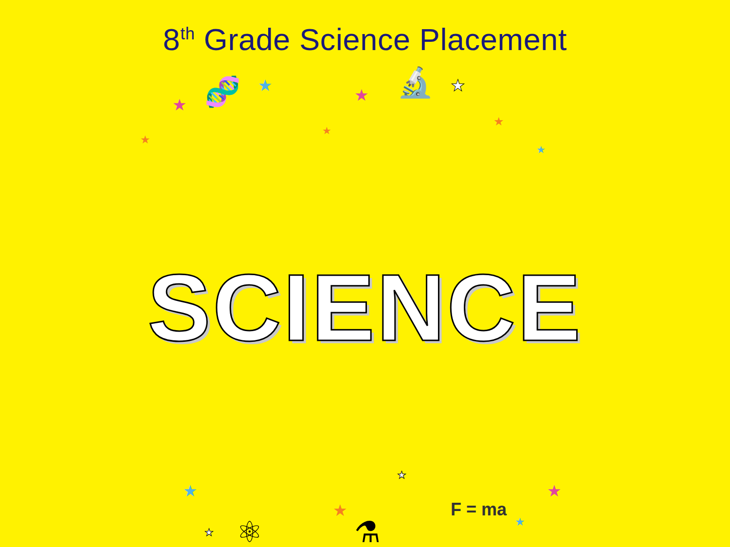8th Grade Science Placement
SCIENCE 🧬 🔬 ⚛ ⚗ F = ma ★ ★ ★ ★ ★ ★ ★ ★ ★ ★ ★ ★ ★ ★